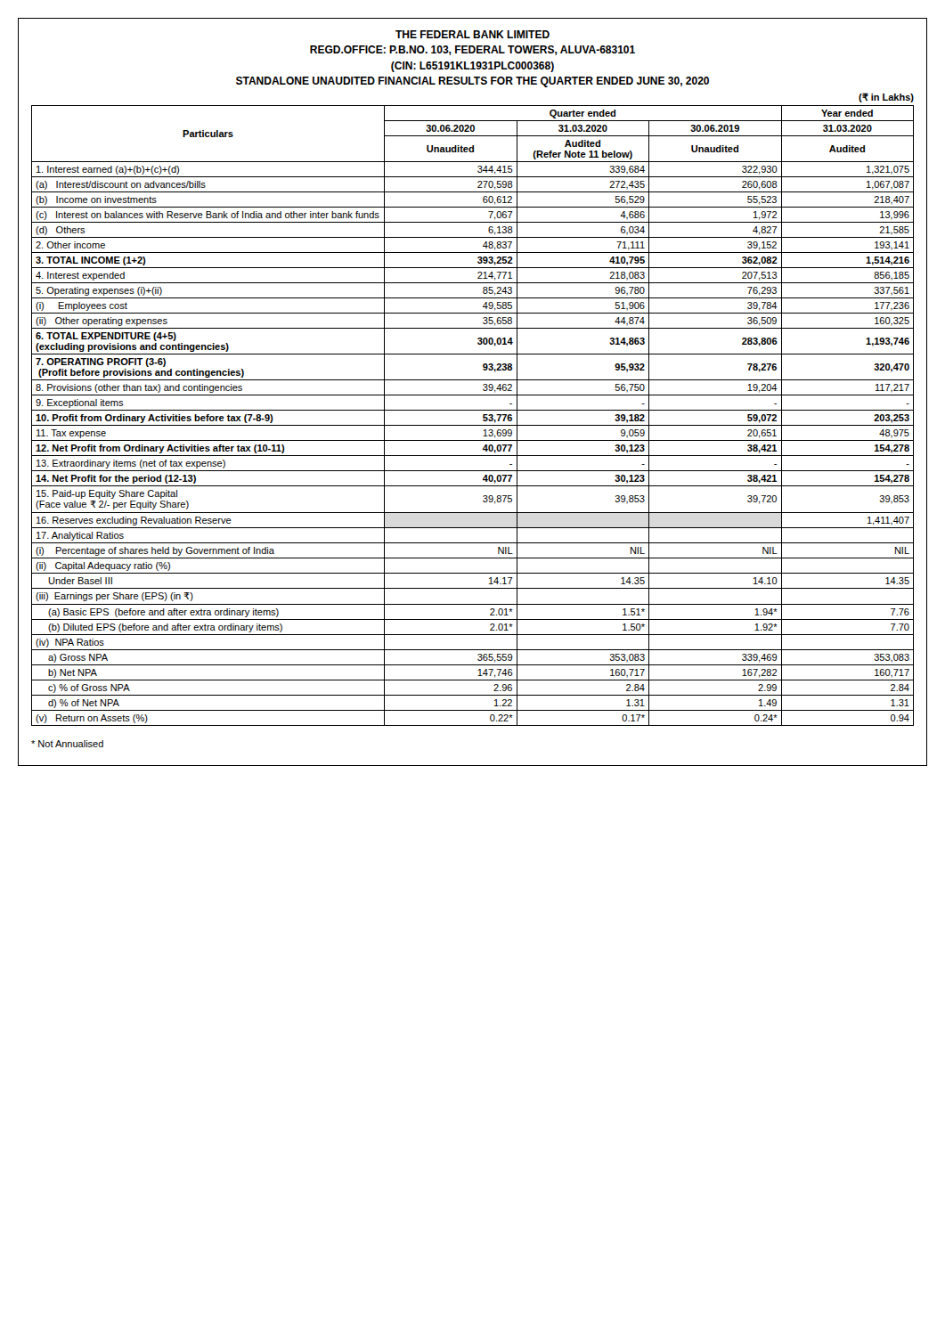THE FEDERAL BANK LIMITED REGD.OFFICE: P.B.NO. 103, FEDERAL TOWERS, ALUVA-683101 (CIN: L65191KL1931PLC000368) STANDALONE UNAUDITED FINANCIAL RESULTS FOR THE QUARTER ENDED JUNE 30, 2020
(₹ in Lakhs)
| Particulars | Quarter ended | Year ended |
| --- | --- | --- |
| 30.06.2020 | 31.03.2020 | 30.06.2019 | 31.03.2020 |
| Unaudited | Audited (Refer Note 11 below) | Unaudited | Audited |
| 1. Interest earned (a)+(b)+(c)+(d) | 344,415 | 339,684 | 322,930 | 1,321,075 |
| (a) Interest/discount on advances/bills | 270,598 | 272,435 | 260,608 | 1,067,087 |
| (b) Income on investments | 60,612 | 56,529 | 55,523 | 218,407 |
| (c) Interest on balances with Reserve Bank of India and other inter bank funds | 7,067 | 4,686 | 1,972 | 13,996 |
| (d) Others | 6,138 | 6,034 | 4,827 | 21,585 |
| 2. Other income | 48,837 | 71,111 | 39,152 | 193,141 |
| 3. TOTAL INCOME (1+2) | 393,252 | 410,795 | 362,082 | 1,514,216 |
| 4. Interest expended | 214,771 | 218,083 | 207,513 | 856,185 |
| 5. Operating expenses (i)+(ii) | 85,243 | 96,780 | 76,293 | 337,561 |
| (i) Employees cost | 49,585 | 51,906 | 39,784 | 177,236 |
| (ii) Other operating expenses | 35,658 | 44,874 | 36,509 | 160,325 |
| 6. TOTAL EXPENDITURE (4+5) (excluding provisions and contingencies) | 300,014 | 314,863 | 283,806 | 1,193,746 |
| 7. OPERATING PROFIT (3-6) (Profit before provisions and contingencies) | 93,238 | 95,932 | 78,276 | 320,470 |
| 8. Provisions (other than tax) and contingencies | 39,462 | 56,750 | 19,204 | 117,217 |
| 9. Exceptional items | - | - | - | - |
| 10. Profit from Ordinary Activities before tax (7-8-9) | 53,776 | 39,182 | 59,072 | 203,253 |
| 11. Tax expense | 13,699 | 9,059 | 20,651 | 48,975 |
| 12. Net Profit from Ordinary Activities after tax (10-11) | 40,077 | 30,123 | 38,421 | 154,278 |
| 13. Extraordinary items (net of tax expense) | - | - | - | - |
| 14. Net Profit for the period (12-13) | 40,077 | 30,123 | 38,421 | 154,278 |
| 15. Paid-up Equity Share Capital (Face value ₹ 2/- per Equity Share) | 39,875 | 39,853 | 39,720 | 39,853 |
| 16. Reserves excluding Revaluation Reserve | | | | 1,411,407 |
| 17. Analytical Ratios | | | | |
| (i) Percentage of shares held by Government of India | NIL | NIL | NIL | NIL |
| (ii) Capital Adequacy ratio (%) | | | | |
| Under Basel III | 14.17 | 14.35 | 14.10 | 14.35 |
| (iii) Earnings per Share (EPS) (in ₹) | | | | |
| (a) Basic EPS (before and after extra ordinary items) | 2.01* | 1.51* | 1.94* | 7.76 |
| (b) Diluted EPS (before and after extra ordinary items) | 2.01* | 1.50* | 1.92* | 7.70 |
| (iv) NPA Ratios | | | | |
| a) Gross NPA | 365,559 | 353,083 | 339,469 | 353,083 |
| b) Net NPA | 147,746 | 160,717 | 167,282 | 160,717 |
| c) % of Gross NPA | 2.96 | 2.84 | 2.99 | 2.84 |
| d) % of Net NPA | 1.22 | 1.31 | 1.49 | 1.31 |
| (v) Return on Assets (%) | 0.22* | 0.17* | 0.24* | 0.94 |
* Not Annualised